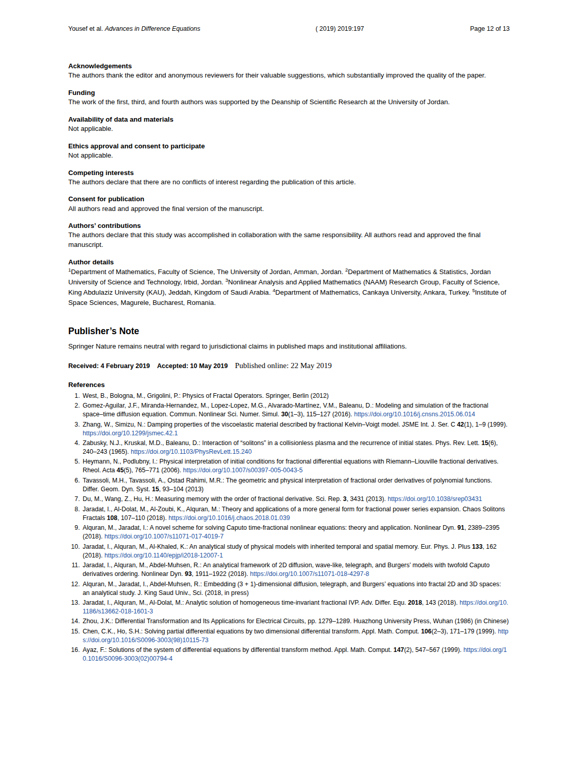Yousef et al. Advances in Difference Equations
( 2019) 2019:197
Page 12 of 13
Acknowledgements
The authors thank the editor and anonymous reviewers for their valuable suggestions, which substantially improved the quality of the paper.
Funding
The work of the first, third, and fourth authors was supported by the Deanship of Scientific Research at the University of Jordan.
Availability of data and materials
Not applicable.
Ethics approval and consent to participate
Not applicable.
Competing interests
The authors declare that there are no conflicts of interest regarding the publication of this article.
Consent for publication
All authors read and approved the final version of the manuscript.
Authors’ contributions
The authors declare that this study was accomplished in collaboration with the same responsibility. All authors read and approved the final manuscript.
Author details
1Department of Mathematics, Faculty of Science, The University of Jordan, Amman, Jordan. 2Department of Mathematics & Statistics, Jordan University of Science and Technology, Irbid, Jordan. 3Nonlinear Analysis and Applied Mathematics (NAAM) Research Group, Faculty of Science, King Abdulaziz University (KAU), Jeddah, Kingdom of Saudi Arabia. 4Department of Mathematics, Cankaya University, Ankara, Turkey. 5Institute of Space Sciences, Magurele, Bucharest, Romania.
Publisher’s Note
Springer Nature remains neutral with regard to jurisdictional claims in published maps and institutional affiliations.
Received: 4 February 2019
Accepted: 10 May 2019
Published online: 22 May 2019
References
West, B., Bologna, M., Grigolini, P.: Physics of Fractal Operators. Springer, Berlin (2012)
Gomez-Aguilar, J.F., Miranda-Hernandez, M., Lopez-Lopez, M.G., Alvarado-Martínez, V.M., Baleanu, D.: Modeling and simulation of the fractional space–time diffusion equation. Commun. Nonlinear Sci. Numer. Simul. 30(1–3), 115–127 (2016). https://doi.org/10.1016/j.cnsns.2015.06.014
Zhang, W., Simizu, N.: Damping properties of the viscoelastic material described by fractional Kelvin–Voigt model. JSME Int. J. Ser. C 42(1), 1–9 (1999). https://doi.org/10.1299/jsmec.42.1
Zabusky, N.J., Kruskal, M.D., Baleanu, D.: Interaction of “solitons” in a collisionless plasma and the recurrence of initial states. Phys. Rev. Lett. 15(6), 240–243 (1965). https://doi.org/10.1103/PhysRevLett.15.240
Heymann, N., Podlubny, I.: Physical interpretation of initial conditions for fractional differential equations with Riemann–Liouville fractional derivatives. Rheol. Acta 45(5), 765–771 (2006). https://doi.org/10.1007/s00397-005-0043-5
Tavassoli, M.H., Tavassoli, A., Ostad Rahimi, M.R.: The geometric and physical interpretation of fractional order derivatives of polynomial functions. Differ. Geom. Dyn. Syst. 15, 93–104 (2013)
Du, M., Wang, Z., Hu, H.: Measuring memory with the order of fractional derivative. Sci. Rep. 3, 3431 (2013). https://doi.org/10.1038/srep03431
Jaradat, I., Al-Dolat, M., Al-Zoubi, K., Alquran, M.: Theory and applications of a more general form for fractional power series expansion. Chaos Solitons Fractals 108, 107–110 (2018). https://doi.org/10.1016/j.chaos.2018.01.039
Alquran, M., Jaradat, I.: A novel scheme for solving Caputo time-fractional nonlinear equations: theory and application. Nonlinear Dyn. 91, 2389–2395 (2018). https://doi.org/10.1007/s11071-017-4019-7
Jaradat, I., Alquran, M., Al-Khaled, K.: An analytical study of physical models with inherited temporal and spatial memory. Eur. Phys. J. Plus 133, 162 (2018). https://doi.org/10.1140/epjp/i2018-12007-1
Jaradat, I., Alquran, M., Abdel-Muhsen, R.: An analytical framework of 2D diffusion, wave-like, telegraph, and Burgers’ models with twofold Caputo derivatives ordering. Nonlinear Dyn. 93, 1911–1922 (2018). https://doi.org/10.1007/s11071-018-4297-8
Alquran, M., Jaradat, I., Abdel-Muhsen, R.: Embedding (3 + 1)-dimensional diffusion, telegraph, and Burgers’ equations into fractal 2D and 3D spaces: an analytical study. J. King Saud Univ., Sci. (2018, in press)
Jaradat, I., Alquran, M., Al-Dolat, M.: Analytic solution of homogeneous time-invariant fractional IVP. Adv. Differ. Equ. 2018, 143 (2018). https://doi.org/10.1186/s13662-018-1601-3
Zhou, J.K.: Differential Transformation and Its Applications for Electrical Circuits, pp. 1279–1289. Huazhong University Press, Wuhan (1986) (in Chinese)
Chen, C.K., Ho, S.H.: Solving partial differential equations by two dimensional differential transform. Appl. Math. Comput. 106(2–3), 171–179 (1999). https://doi.org/10.1016/S0096-3003(98)10115-73
Ayaz, F.: Solutions of the system of differential equations by differential transform method. Appl. Math. Comput. 147(2), 547–567 (1999). https://doi.org/10.1016/S0096-3003(02)00794-4